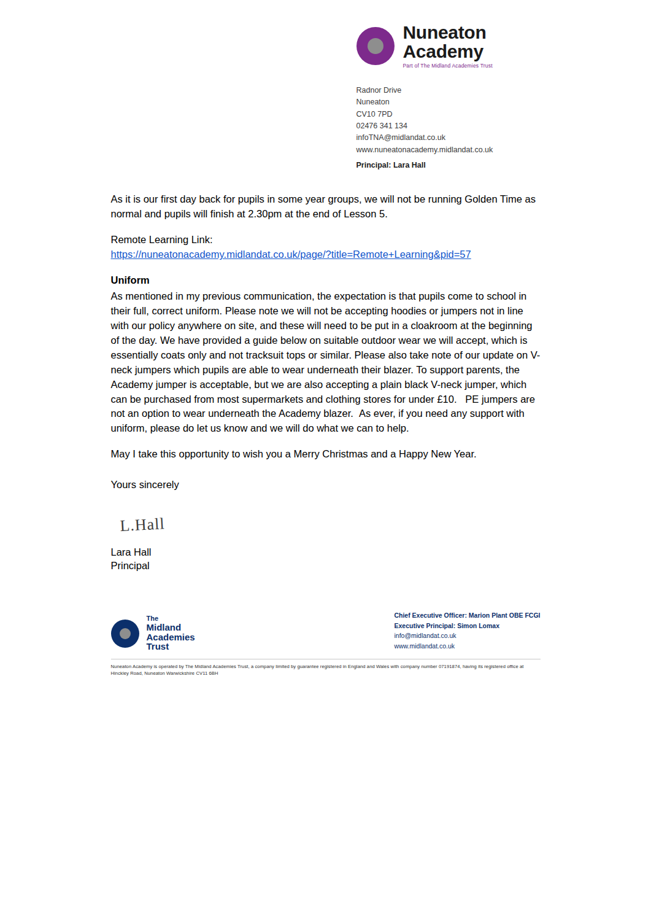Nuneaton Academy Part of The Midland Academies Trust
Radnor Drive
Nuneaton
CV10 7PD
02476 341 134
infoTNA@midlandat.co.uk
www.nuneatonacademy.midlandat.co.uk
Principal: Lara Hall
As it is our first day back for pupils in some year groups, we will not be running Golden Time as normal and pupils will finish at 2.30pm at the end of Lesson 5.
Remote Learning Link:
https://nuneatonacademy.midlandat.co.uk/page/?title=Remote+Learning&pid=57
Uniform
As mentioned in my previous communication, the expectation is that pupils come to school in their full, correct uniform. Please note we will not be accepting hoodies or jumpers not in line with our policy anywhere on site, and these will need to be put in a cloakroom at the beginning of the day. We have provided a guide below on suitable outdoor wear we will accept, which is essentially coats only and not tracksuit tops or similar. Please also take note of our update on V-neck jumpers which pupils are able to wear underneath their blazer. To support parents, the Academy jumper is acceptable, but we are also accepting a plain black V-neck jumper, which can be purchased from most supermarkets and clothing stores for under £10. PE jumpers are not an option to wear underneath the Academy blazer. As ever, if you need any support with uniform, please do let us know and we will do what we can to help.
May I take this opportunity to wish you a Merry Christmas and a Happy New Year.
Yours sincerely
L.Hall
Lara Hall
Principal
The Midland Academies Trust
Chief Executive Officer: Marion Plant OBE FCGI
Executive Principal: Simon Lomax
info@midlandat.co.uk
www.midlandat.co.uk
Nuneaton Academy is operated by The Midland Academies Trust, a company limited by guarantee registered in England and Wales with company number 07191874, having its registered office at Hinckley Road, Nuneaton Warwickshire CV11 6BH